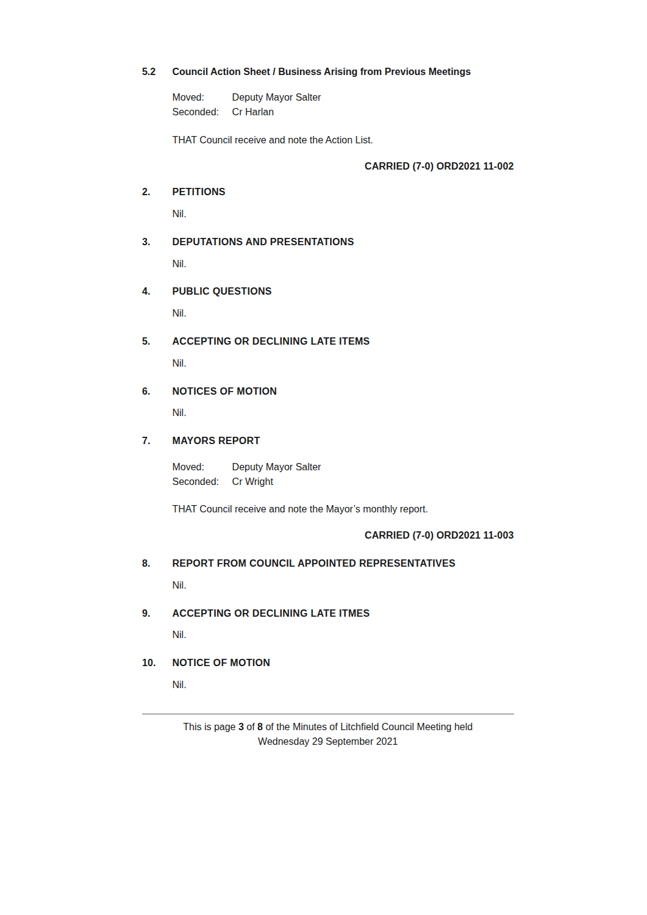5.2
Council Action Sheet / Business Arising from Previous Meetings
| Moved: | Deputy Mayor Salter |
| Seconded: | Cr Harlan |
THAT Council receive and note the Action List.
CARRIED (7-0) ORD2021 11-002
2.
PETITIONS
Nil.
3.
DEPUTATIONS AND PRESENTATIONS
Nil.
4.
PUBLIC QUESTIONS
Nil.
5.
ACCEPTING OR DECLINING LATE ITEMS
Nil.
6.
NOTICES OF MOTION
Nil.
7.
MAYORS REPORT
| Moved: | Deputy Mayor Salter |
| Seconded: | Cr Wright |
THAT Council receive and note the Mayor’s monthly report.
CARRIED (7-0) ORD2021 11-003
8.
REPORT FROM COUNCIL APPOINTED REPRESENTATIVES
Nil.
9.
ACCEPTING OR DECLINING LATE ITMES
Nil.
10.
NOTICE OF MOTION
Nil.
This is page 3 of 8 of the Minutes of Litchfield Council Meeting held
Wednesday 29 September 2021